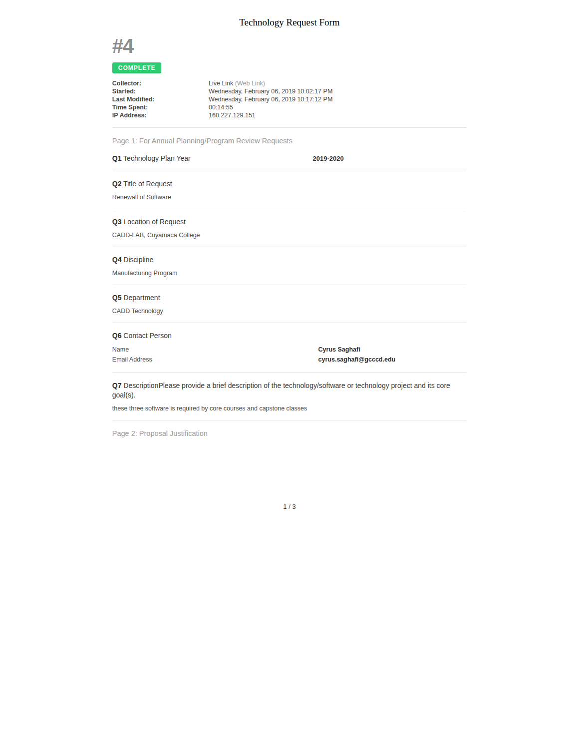Technology Request Form
#4
Complete
| Collector: | Live Link (Web Link) |
| Started: | Wednesday, February 06, 2019 10:02:17 PM |
| Last Modified: | Wednesday, February 06, 2019 10:17:12 PM |
| Time Spent: | 00:14:55 |
| IP Address: | 160.227.129.151 |
Page 1: For Annual Planning/Program Review Requests
Q1 Technology Plan Year
2019-2020
Q2 Title of Request
Renewall of Software
Q3 Location of Request
CADD-LAB, Cuyamaca College
Q4 Discipline
Manufacturing Program
Q5 Department
CADD Technology
Q6 Contact Person
| Name | Cyrus Saghafi |
| Email Address | cyrus.saghafi@gcccd.edu |
Q7 DescriptionPlease provide a brief description of the technology/software or technology project and its core goal(s).
these three software is required by core courses and capstone classes
Page 2: Proposal Justification
1 / 3